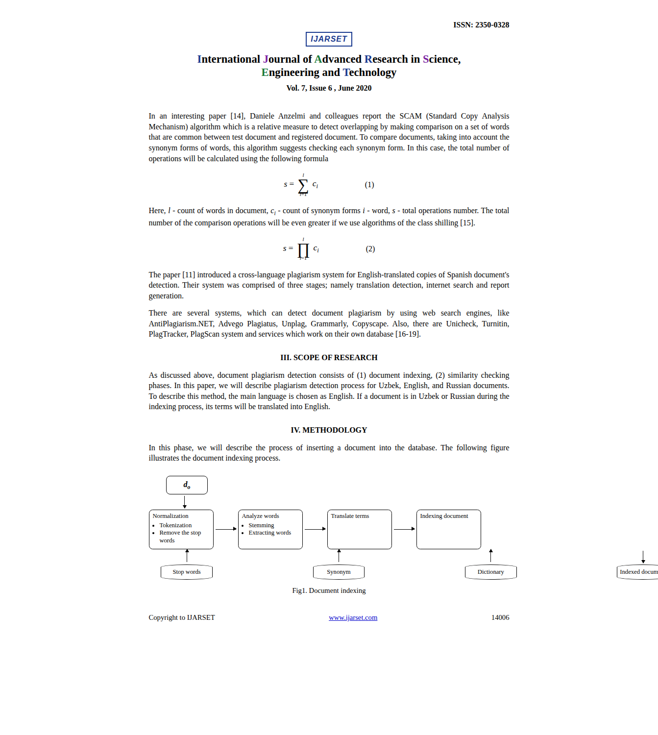ISSN: 2350-0328
IJARSET
International Journal of Advanced Research in Science,
Engineering and Technology
Vol. 7, Issue 6 , June 2020
In an interesting paper [14], Daniele Anzelmi and colleagues report the SCAM (Standard Copy Analysis Mechanism) algorithm which is a relative measure to detect overlapping by making comparison on a set of words that are common between test document and registered document. To compare documents, taking into account the synonym forms of words, this algorithm suggests checking each synonym form. In this case, the total number of operations will be calculated using the following formula
s = l ∑ i=1 ci (1)
Here, l - count of words in document, ci - count of synonym forms i - word, s - total operations number. The total number of the comparison operations will be even greater if we use algorithms of the class shilling [15].
s = l ∏ i=1 ci (2)
The paper [11] introduced a cross-language plagiarism system for English-translated copies of Spanish document's detection. Their system was comprised of three stages; namely translation detection, internet search and report generation.
There are several systems, which can detect document plagiarism by using web search engines, like AntiPlagiarism.NET, Advego Plagiatus, Unplag, Grammarly, Copyscape. Also, there are Unicheck, Turnitin, PlagTracker, PlagScan system and services which work on their own database [16-19].
III. Scope of Research
As discussed above, document plagiarism detection consists of (1) document indexing, (2) similarity checking phases. In this paper, we will describe plagiarism detection process for Uzbek, English, and Russian documents. To describe this method, the main language is chosen as English. If a document is in Uzbek or Russian during the indexing process, its terms will be translated into English.
IV. Methodology
In this phase, we will describe the process of inserting a document into the database. The following figure illustrates the document indexing process.
do
Normalization
Tokenization
Remove the stop words
Analyze words
Stemming
Extracting words
Translate terms
Indexing document
Stop words
Synonym
Dictionary
Indexed document
Fig1. Document indexing
Copyright to IJARSET www.ijarset.com 14006